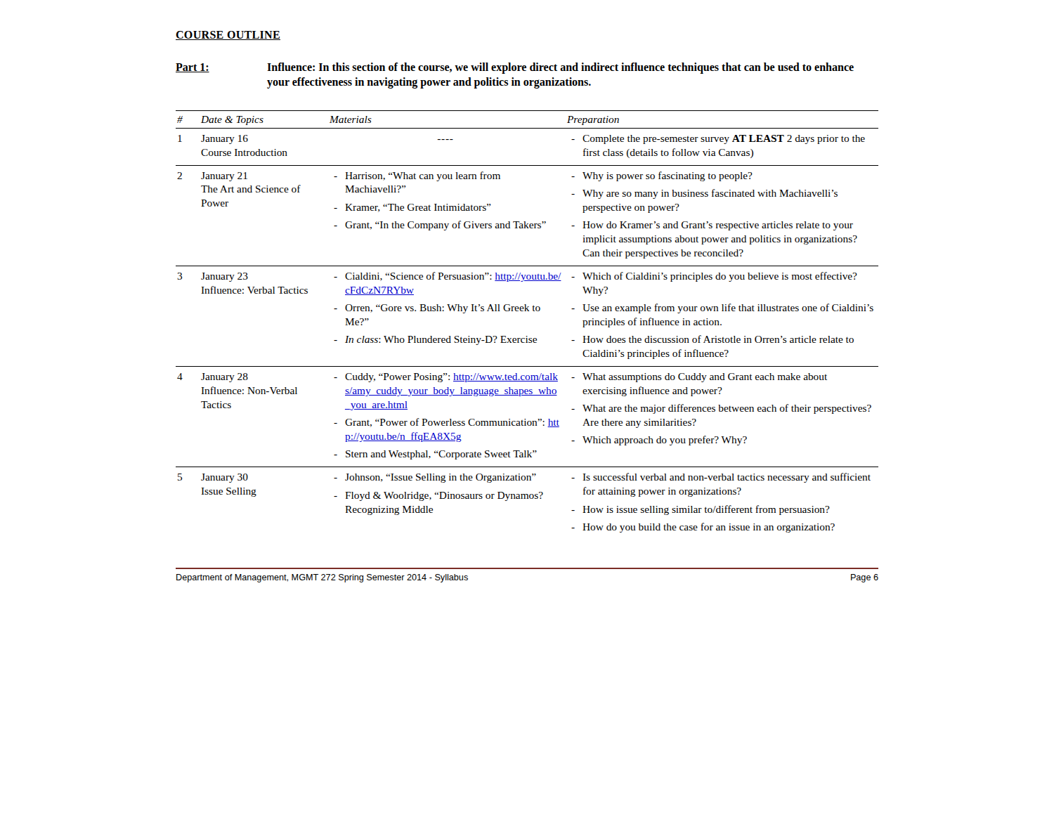COURSE OUTLINE
Part 1:
Influence: In this section of the course, we will explore direct and indirect influence techniques that can be used to enhance your effectiveness in navigating power and politics in organizations.
| # | Date & Topics | Materials | Preparation |
| --- | --- | --- | --- |
| 1 | January 16 Course Introduction | ---- | Complete the pre-semester survey AT LEAST 2 days prior to the first class (details to follow via Canvas) |
| 2 | January 21 The Art and Science of Power | Harrison, “What can you learn from Machiavelli?” Kramer, “The Great Intimidators” Grant, “In the Company of Givers and Takers” | Why is power so fascinating to people? Why are so many in business fascinated with Machiavelli’s perspective on power? How do Kramer’s and Grant’s respective articles relate to your implicit assumptions about power and politics in organizations? Can their perspectives be reconciled? |
| 3 | January 23 Influence: Verbal Tactics | Cialdini, “Science of Persuasion”: http://youtu.be/cFdCzN7RYbw Orren, “Gore vs. Bush: Why It’s All Greek to Me?” In class : Who Plundered Steiny-D? Exercise | Which of Cialdini’s principles do you believe is most effective? Why? Use an example from your own life that illustrates one of Cialdini’s principles of influence in action. How does the discussion of Aristotle in Orren’s article relate to Cialdini’s principles of influence? |
| 4 | January 28 Influence: Non-Verbal Tactics | Cuddy, “Power Posing”: http://www.ted.com/talks/amy_cuddy_your_body_language_shapes_who_you_are.html Grant, “Power of Powerless Communication”: http://youtu.be/n_ffqEA8X5g Stern and Westphal, “Corporate Sweet Talk” | What assumptions do Cuddy and Grant each make about exercising influence and power? What are the major differences between each of their perspectives? Are there any similarities? Which approach do you prefer? Why? |
| 5 | January 30 Issue Selling | Johnson, “Issue Selling in the Organization” Floyd & Woolridge, “Dinosaurs or Dynamos? Recognizing Middle | Is successful verbal and non-verbal tactics necessary and sufficient for attaining power in organizations? How is issue selling similar to/different from persuasion? How do you build the case for an issue in an organization? |
Department of Management, MGMT 272 Spring Semester 2014 - Syllabus
Page 6